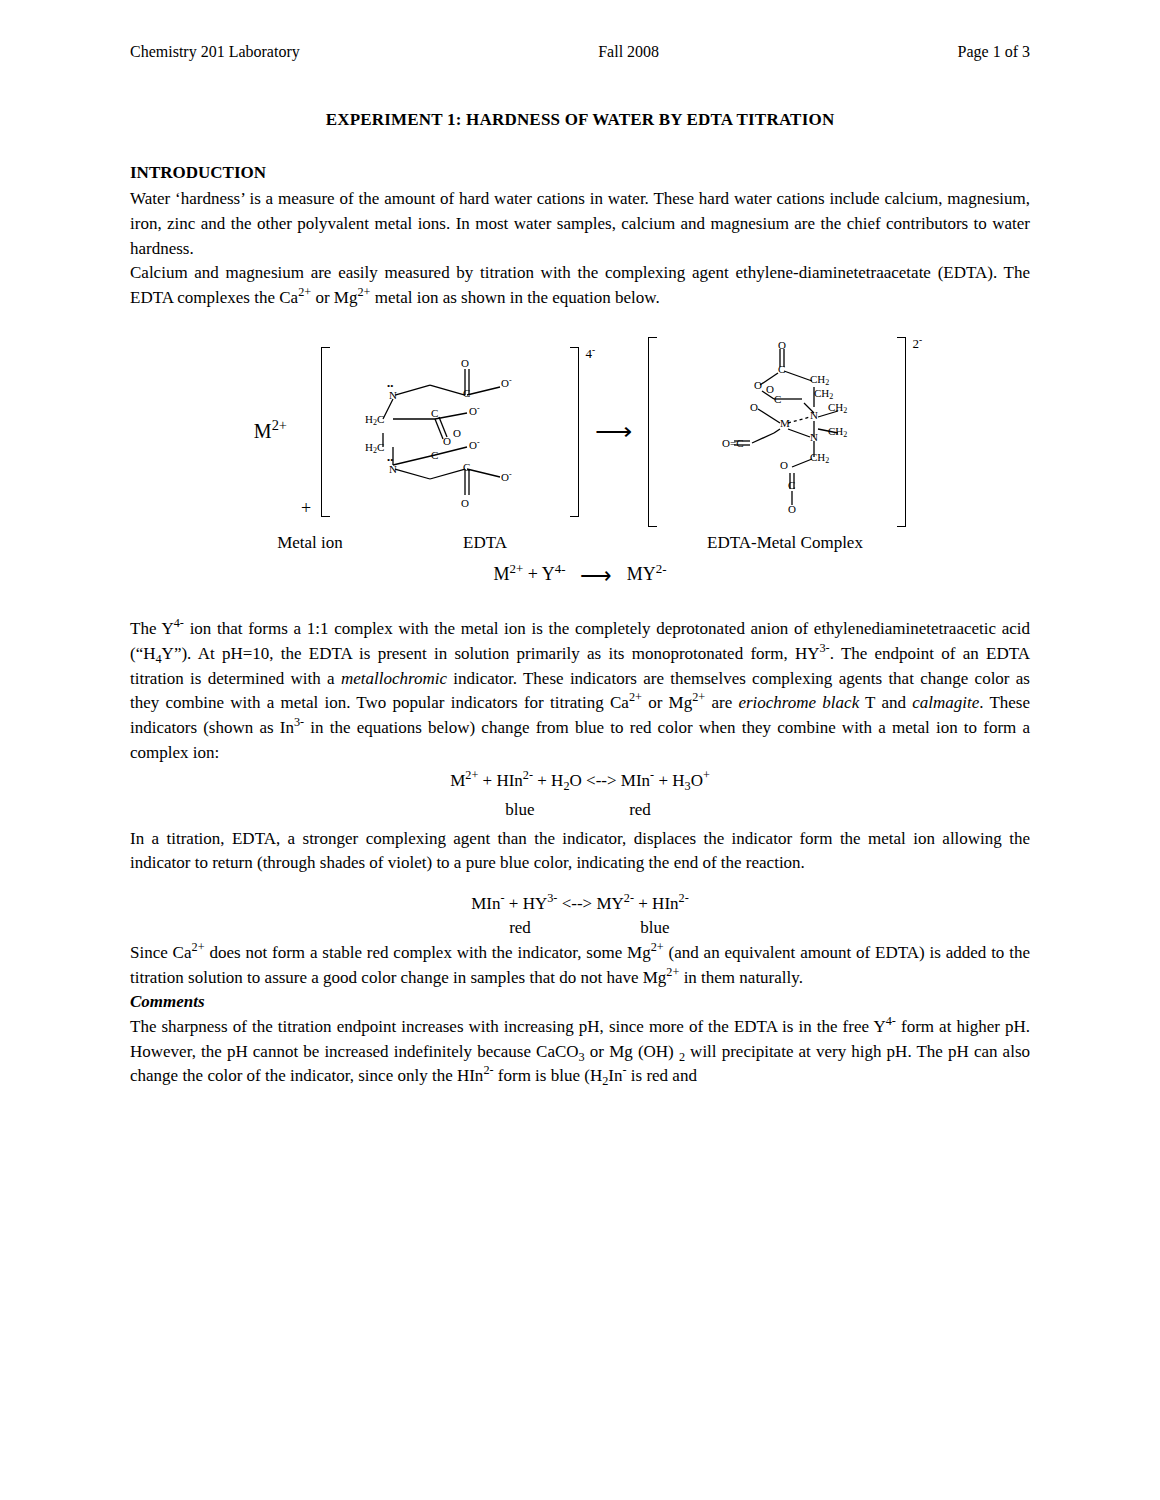Chemistry 201 Laboratory Fall 2008 Page 1 of 3
EXPERIMENT 1: HARDNESS OF WATER BY EDTA TITRATION
INTRODUCTION
Water ‘hardness’ is a measure of the amount of hard water cations in water. These hard water cations include calcium, magnesium, iron, zinc and the other polyvalent metal ions. In most water samples, calcium and magnesium are the chief contributors to water hardness.
Calcium and magnesium are easily measured by titration with the complexing agent ethylene-diaminetetraacetate (EDTA). The EDTA complexes the Ca2+ or Mg2+ metal ion as shown in the equation below.
M2+ + 4- N N H2C H2C O O O- O- O- O- C C C C O O •• •• ⟶ 2- O C O O CH2 C CH2 O M N CH2 CH2 N O=C CH2 O C O
Metal ion EDTA EDTA-Metal Complex
M2+ + Y4- ⟶ MY2-
The Y4- ion that forms a 1:1 complex with the metal ion is the completely deprotonated anion of ethylenediaminetetraacetic acid (“H4Y”). At pH=10, the EDTA is present in solution primarily as its monoprotonated form, HY3-. The endpoint of an EDTA titration is determined with a metallochromic indicator. These indicators are themselves complexing agents that change color as they combine with a metal ion. Two popular indicators for titrating Ca2+ or Mg2+ are eriochrome black T and calmagite. These indicators (shown as In3- in the equations below) change from blue to red color when they combine with a metal ion to form a complex ion:
M2+ + HIn2- + H2O <--> MIn- + H3O+
blue red
In a titration, EDTA, a stronger complexing agent than the indicator, displaces the indicator form the metal ion allowing the indicator to return (through shades of violet) to a pure blue color, indicating the end of the reaction.
MIn- + HY3- <--> MY2- + HIn2-
red blue
Since Ca2+ does not form a stable red complex with the indicator, some Mg2+ (and an equivalent amount of EDTA) is added to the titration solution to assure a good color change in samples that do not have Mg2+ in them naturally.
Comments
The sharpness of the titration endpoint increases with increasing pH, since more of the EDTA is in the free Y4- form at higher pH. However, the pH cannot be increased indefinitely because CaCO3 or Mg (OH) 2 will precipitate at very high pH. The pH can also change the color of the indicator, since only the HIn2- form is blue (H2In- is red and